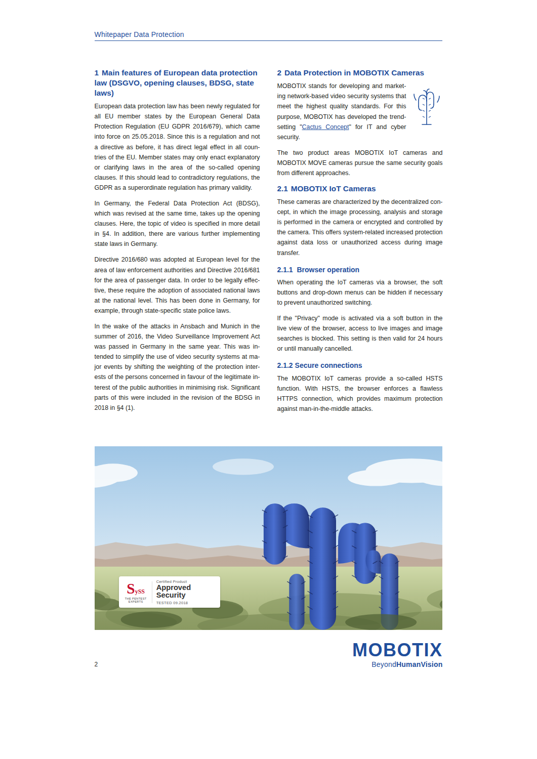Whitepaper Data Protection
1 Main features of European data protection law (DSGVO, opening clauses, BDSG, state laws)
European data protection law has been newly regulated for all EU member states by the European General Data Protection Regulation (EU GDPR 2016/679), which came into force on 25.05.2018. Since this is a regulation and not a directive as before, it has direct legal effect in all countries of the EU. Member states may only enact explanatory or clarifying laws in the area of the so-called opening clauses. If this should lead to contradictory regulations, the GDPR as a superordinate regulation has primary validity.
In Germany, the Federal Data Protection Act (BDSG), which was revised at the same time, takes up the opening clauses. Here, the topic of video is specified in more detail in §4. In addition, there are various further implementing state laws in Germany.
Directive 2016/680 was adopted at European level for the area of law enforcement authorities and Directive 2016/681 for the area of passenger data. In order to be legally effective, these require the adoption of associated national laws at the national level. This has been done in Germany, for example, through state-specific state police laws.
In the wake of the attacks in Ansbach and Munich in the summer of 2016, the Video Surveillance Improvement Act was passed in Germany in the same year. This was intended to simplify the use of video security systems at major events by shifting the weighting of the protection interests of the persons concerned in favour of the legitimate interest of the public authorities in minimising risk. Significant parts of this were included in the revision of the BDSG in 2018 in §4 (1).
2 Data Protection in MOBOTIX Cameras
MOBOTIX stands for developing and marketing network-based video security systems that meet the highest quality standards. For this purpose, MOBOTIX has developed the trend-setting "Cactus Concept" for IT and cyber security.
The two product areas MOBOTIX IoT cameras and MOBOTIX MOVE cameras pursue the same security goals from different approaches.
2.1 MOBOTIX IoT Cameras
These cameras are characterized by the decentralized concept, in which the image processing, analysis and storage is performed in the camera or encrypted and controlled by the camera. This offers system-related increased protection against data loss or unauthorized access during image transfer.
2.1.1 Browser operation
When operating the IoT cameras via a browser, the soft buttons and drop-down menus can be hidden if necessary to prevent unauthorized switching.
If the "Privacy" mode is activated via a soft button in the live view of the browser, access to live images and image searches is blocked. This setting is then valid for 24 hours or until manually cancelled.
2.1.2 Secure connections
The MOBOTIX IoT cameras provide a so-called HSTS function. With HSTS, the browser enforces a flawless HTTPS connection, which provides maximum protection against man-in-the-middle attacks.
SySS
The Pentest Experts
Certified Product
Approved
Security
TESTED 09.2018
2
MOBOTIX
BeyondHuman Vision